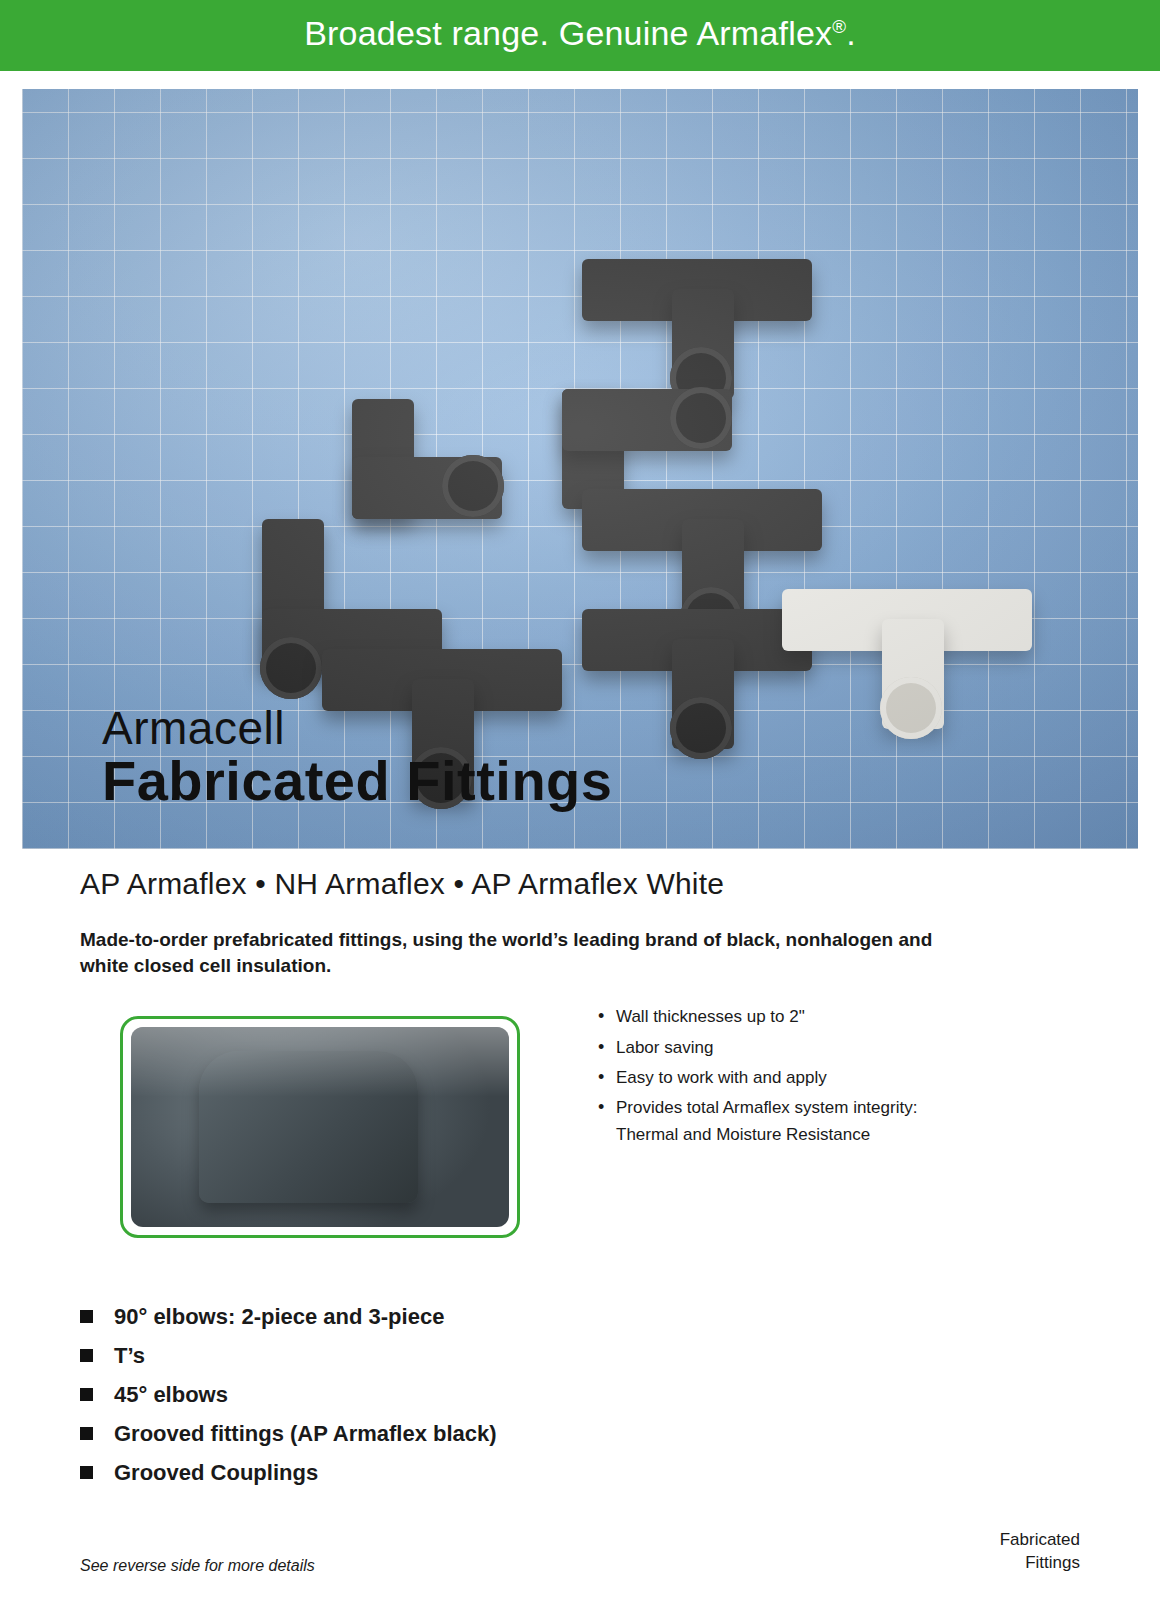Broadest range. Genuine Armaflex®.
Armacell
Fabricated Fittings
AP Armaflex • NH Armaflex • AP Armaflex White
Made-to-order prefabricated fittings, using the world’s leading brand of black, nonhalogen and white closed cell insulation.
Wall thicknesses up to 2"
Labor saving
Easy to work with and apply
Provides total Armaflex system integrity:Thermal and Moisture Resistance
90° elbows: 2-piece and 3-piece
T’s
45° elbows
Grooved fittings (AP Armaflex black)
Grooved Couplings
See reverse side for more details
Fabricated
Fittings